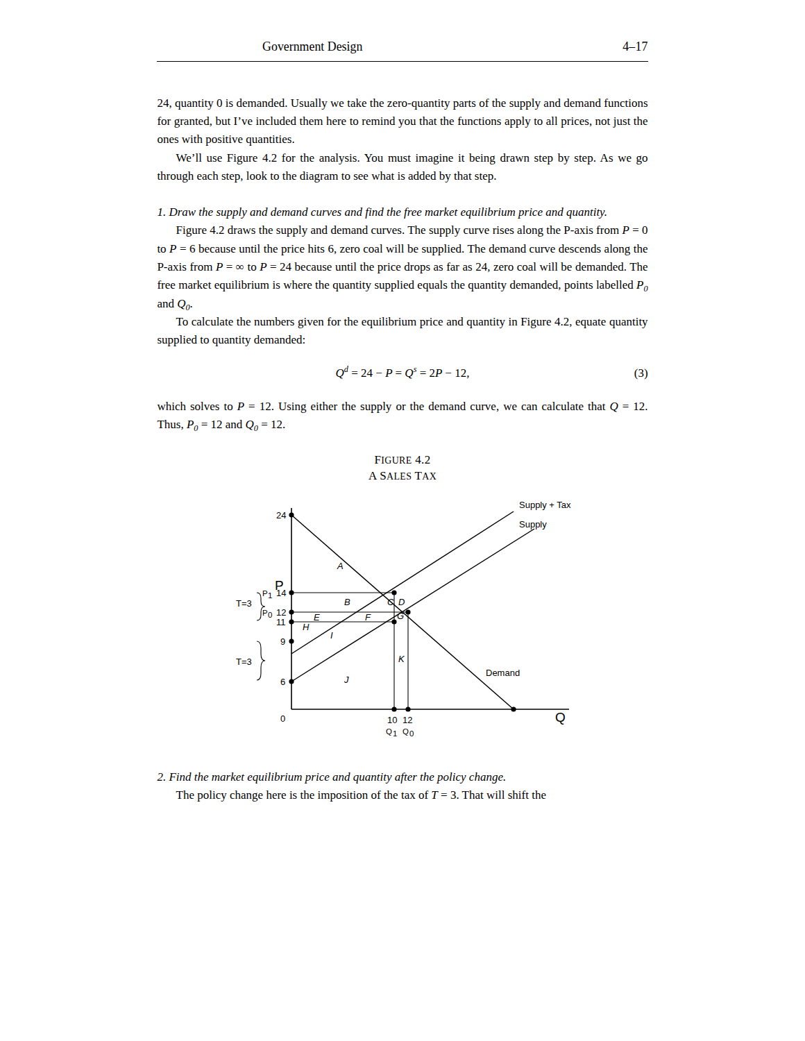Government Design 4–17
24, quantity 0 is demanded. Usually we take the zero-quantity parts of the supply and demand functions for granted, but I’ve included them here to remind you that the functions apply to all prices, not just the ones with positive quantities.
We’ll use Figure 4.2 for the analysis. You must imagine it being drawn step by step. As we go through each step, look to the diagram to see what is added by that step.
1. Draw the supply and demand curves and find the free market equilibrium price and quantity.
Figure 4.2 draws the supply and demand curves. The supply curve rises along the P-axis from P = 0 to P = 6 because until the price hits 6, zero coal will be supplied. The demand curve descends along the P-axis from P = ∞ to P = 24 because until the price drops as far as 24, zero coal will be demanded. The free market equilibrium is where the quantity supplied equals the quantity demanded, points labelled P0 and Q0.
To calculate the numbers given for the equilibrium price and quantity in Figure 4.2, equate quantity supplied to quantity demanded:
Qd = 24 − P = Qs = 2 P − 12, (3)
which solves to P = 12. Using either the supply or the demand curve, we can calculate that Q = 12. Thus, P0 = 12 and Q0 = 12.
FIGURE 4.2 A SALES TAX
P Q 24 14 12 11 9 6 P 1 P 0 0 10 12 Q 1 Q 0 T=3 T=3 Supply + Tax Supply Demand A B C D E F G H I J K
2. Find the market equilibrium price and quantity after the policy change.
The policy change here is the imposition of the tax of T = 3. That will shift the